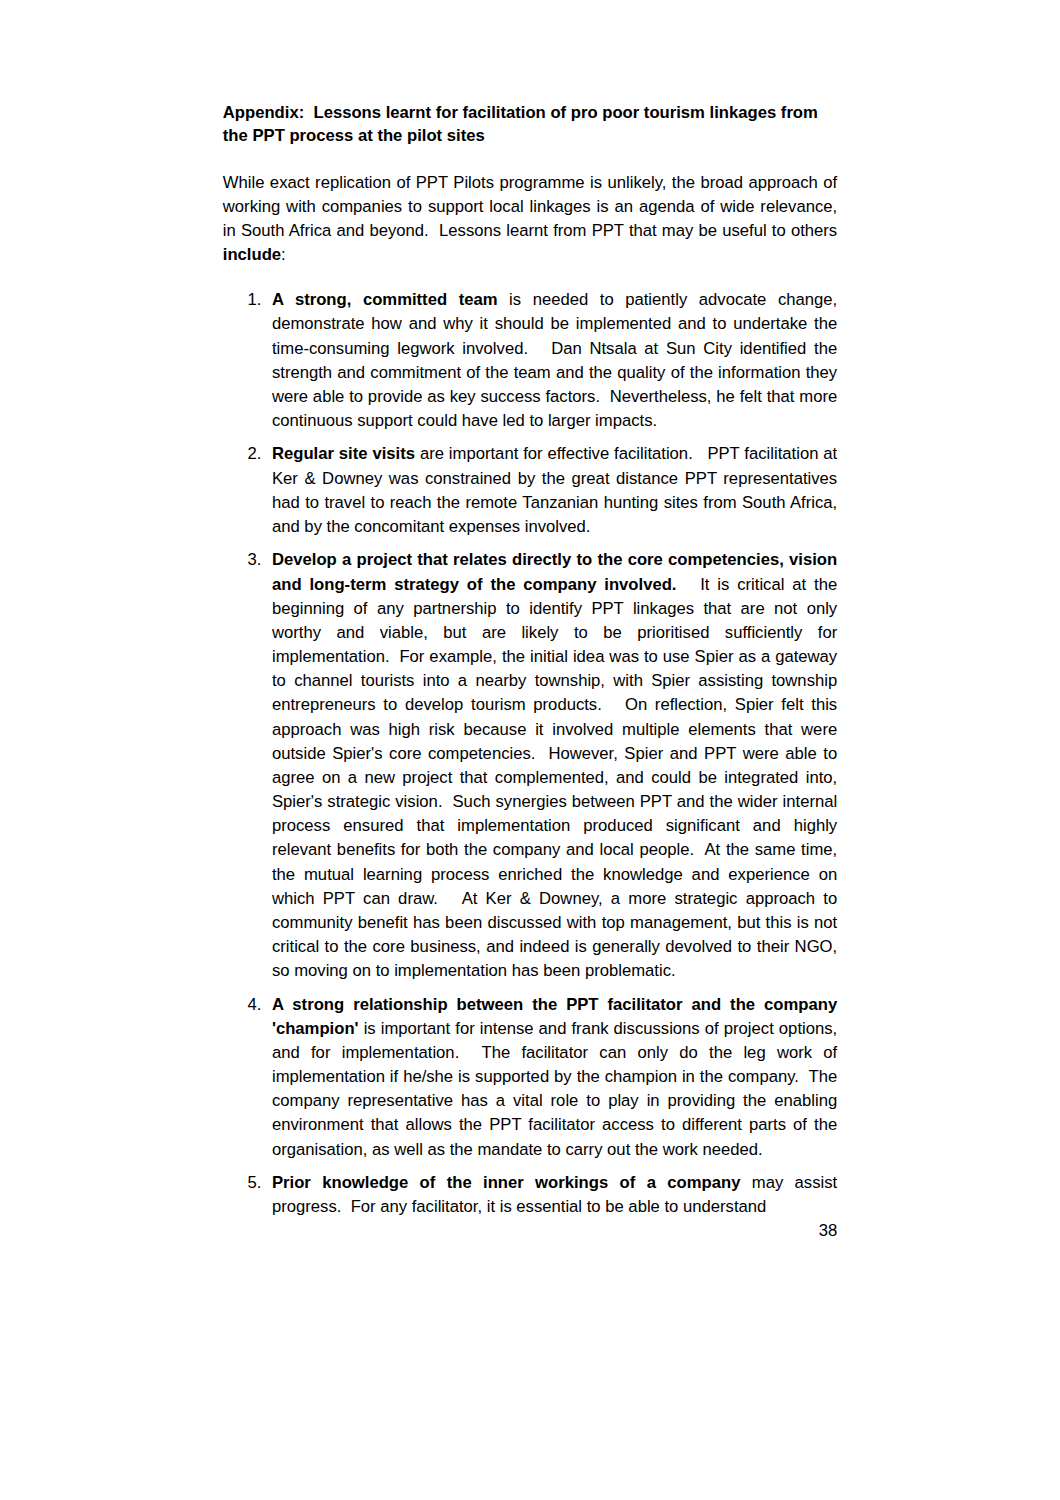Appendix: Lessons learnt for facilitation of pro poor tourism linkages from the PPT process at the pilot sites
While exact replication of PPT Pilots programme is unlikely, the broad approach of working with companies to support local linkages is an agenda of wide relevance, in South Africa and beyond. Lessons learnt from PPT that may be useful to others include:
A strong, committed team is needed to patiently advocate change, demonstrate how and why it should be implemented and to undertake the time-consuming legwork involved. Dan Ntsala at Sun City identified the strength and commitment of the team and the quality of the information they were able to provide as key success factors. Nevertheless, he felt that more continuous support could have led to larger impacts.
Regular site visits are important for effective facilitation. PPT facilitation at Ker & Downey was constrained by the great distance PPT representatives had to travel to reach the remote Tanzanian hunting sites from South Africa, and by the concomitant expenses involved.
Develop a project that relates directly to the core competencies, vision and long-term strategy of the company involved. It is critical at the beginning of any partnership to identify PPT linkages that are not only worthy and viable, but are likely to be prioritised sufficiently for implementation. For example, the initial idea was to use Spier as a gateway to channel tourists into a nearby township, with Spier assisting township entrepreneurs to develop tourism products. On reflection, Spier felt this approach was high risk because it involved multiple elements that were outside Spier's core competencies. However, Spier and PPT were able to agree on a new project that complemented, and could be integrated into, Spier's strategic vision. Such synergies between PPT and the wider internal process ensured that implementation produced significant and highly relevant benefits for both the company and local people. At the same time, the mutual learning process enriched the knowledge and experience on which PPT can draw. At Ker & Downey, a more strategic approach to community benefit has been discussed with top management, but this is not critical to the core business, and indeed is generally devolved to their NGO, so moving on to implementation has been problematic.
A strong relationship between the PPT facilitator and the company 'champion' is important for intense and frank discussions of project options, and for implementation. The facilitator can only do the leg work of implementation if he/she is supported by the champion in the company. The company representative has a vital role to play in providing the enabling environment that allows the PPT facilitator access to different parts of the organisation, as well as the mandate to carry out the work needed.
Prior knowledge of the inner workings of a company may assist progress. For any facilitator, it is essential to be able to understand
38